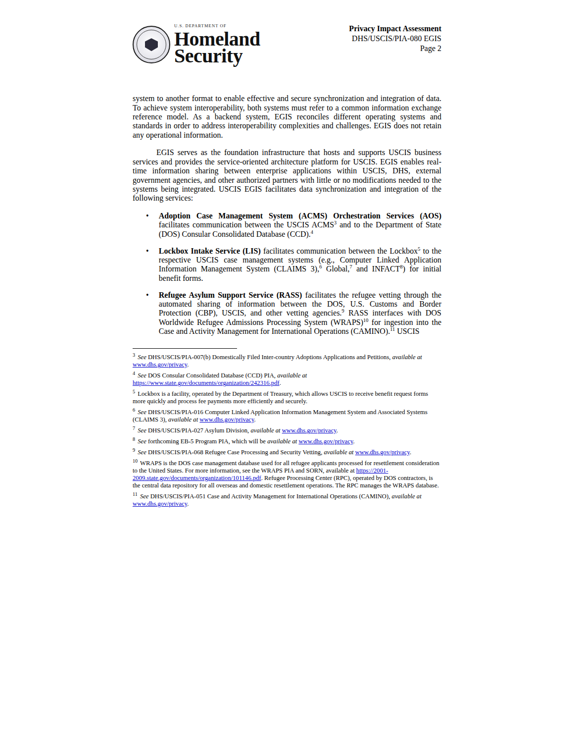U.S. Department of Homeland Security
Privacy Impact Assessment
DHS/USCIS/PIA-080 EGIS
Page 2
system to another format to enable effective and secure synchronization and integration of data. To achieve system interoperability, both systems must refer to a common information exchange reference model. As a backend system, EGIS reconciles different operating systems and standards in order to address interoperability complexities and challenges. EGIS does not retain any operational information.
EGIS serves as the foundation infrastructure that hosts and supports USCIS business services and provides the service-oriented architecture platform for USCIS. EGIS enables real-time information sharing between enterprise applications within USCIS, DHS, external government agencies, and other authorized partners with little or no modifications needed to the systems being integrated. USCIS EGIS facilitates data synchronization and integration of the following services:
Adoption Case Management System (ACMS) Orchestration Services (AOS) facilitates communication between the USCIS ACMS3 and to the Department of State (DOS) Consular Consolidated Database (CCD).4
Lockbox Intake Service (LIS) facilitates communication between the Lockbox5 to the respective USCIS case management systems (e.g., Computer Linked Application Information Management System (CLAIMS 3),6 Global,7 and INFACT8) for initial benefit forms.
Refugee Asylum Support Service (RASS) facilitates the refugee vetting through the automated sharing of information between the DOS, U.S. Customs and Border Protection (CBP), USCIS, and other vetting agencies.9 RASS interfaces with DOS Worldwide Refugee Admissions Processing System (WRAPS)10 for ingestion into the Case and Activity Management for International Operations (CAMINO).11 USCIS
3 See DHS/USCIS/PIA-007(b) Domestically Filed Inter-country Adoptions Applications and Petitions, available at www.dhs.gov/privacy.
4 See DOS Consular Consolidated Database (CCD) PIA, available at https://www.state.gov/documents/organization/242316.pdf.
5 Lockbox is a facility, operated by the Department of Treasury, which allows USCIS to receive benefit request forms more quickly and process fee payments more efficiently and securely.
6 See DHS/USCIS/PIA-016 Computer Linked Application Information Management System and Associated Systems (CLAIMS 3), available at www.dhs.gov/privacy.
7 See DHS/USCIS/PIA-027 Asylum Division, available at www.dhs.gov/privacy.
8 See forthcoming EB-5 Program PIA, which will be available at www.dhs.gov/privacy.
9 See DHS/USCIS/PIA-068 Refugee Case Processing and Security Vetting, available at www.dhs.gov/privacy.
10 WRAPS is the DOS case management database used for all refugee applicants processed for resettlement consideration to the United States. For more information, see the WRAPS PIA and SORN, available at https://2001-2009.state.gov/documents/organization/101146.pdf. Refugee Processing Center (RPC), operated by DOS contractors, is the central data repository for all overseas and domestic resettlement operations. The RPC manages the WRAPS database.
11 See DHS/USCIS/PIA-051 Case and Activity Management for International Operations (CAMINO), available at www.dhs.gov/privacy.